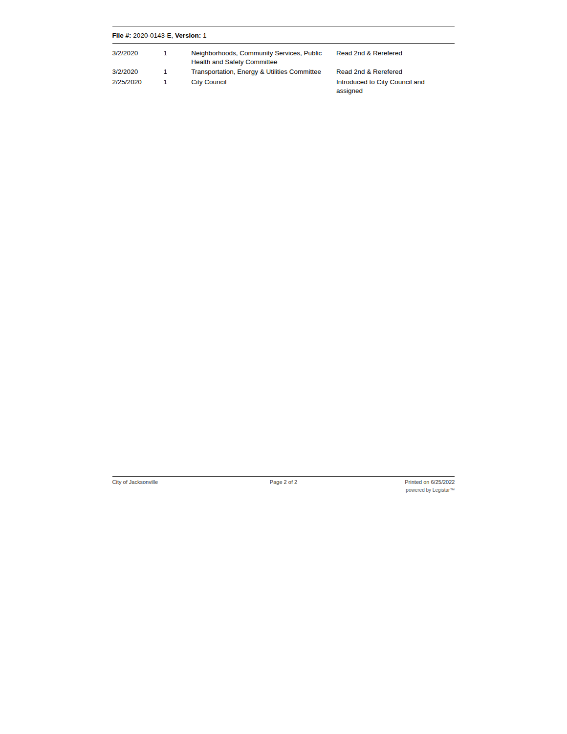File #: 2020-0143-E, Version: 1
| 3/2/2020 | 1 | Neighborhoods, Community Services, Public Health and Safety Committee | Read 2nd & Rerefered |
| 3/2/2020 | 1 | Transportation, Energy & Utilities Committee | Read 2nd & Rerefered |
| 2/25/2020 | 1 | City Council | Introduced to City Council and assigned |
City of Jacksonville
Page 2 of 2
Printed on 6/25/2022
powered by Legistar™